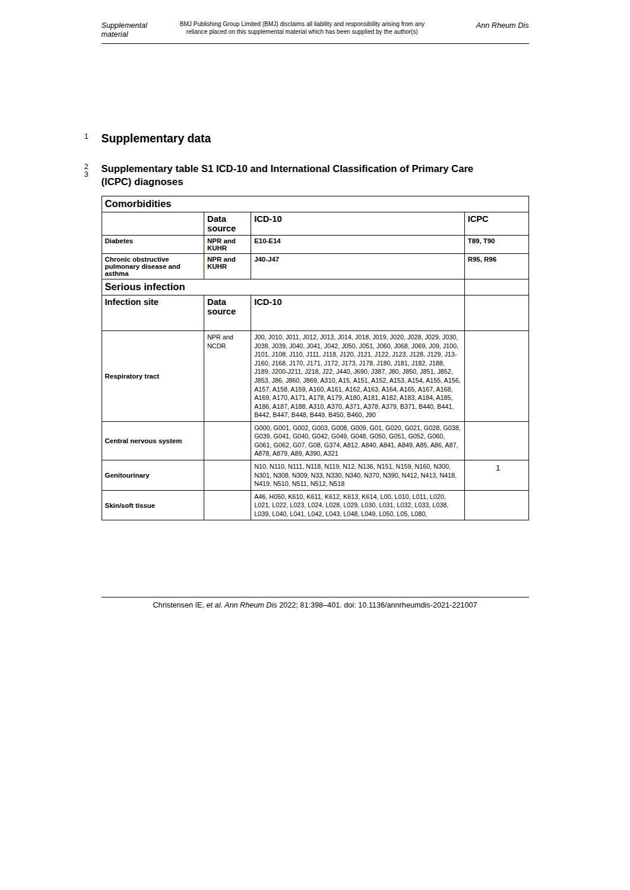Supplemental material
BMJ Publishing Group Limited (BMJ) disclaims all liability and responsibility arising from any reliance placed on this supplemental material which has been supplied by the author(s)
Ann Rheum Dis
1
Supplementary data
2 3
Supplementary table S1 ICD-10 and International Classification of Primary Care
(ICPC) diagnoses
| Comorbidities |
| | Data source | ICD-10 | ICPC |
| Diabetes | NPR and KUHR | E10-E14 | T89, T90 |
| Chronic obstructive pulmonary disease and asthma | NPR and KUHR | J40-J47 | R95, R96 |
| Serious infection | |
| Infection site | Data source | ICD-10 | |
| Respiratory tract | NPR and NCDR | J00, J010, J011, J012, J013, J014, J018, J019, J020, J028, J029, J030, J038, J039, J040, J041, J042, J050, J051, J060, J068, J069, J09, J100, J101, J108, J110, J111, J118, J120, J121, J122, J123, J128, J129, J13-J160, J168, J170, J171, J172, J173, J178, J180, J181, J182, J188, J189, J200-J211, J218, J22, J440, J690, J387, J80, J850, J851, J852, J853, J86, J860, J869, A310, A15, A151, A152, A153, A154, A155, A156, A157, A158, A159, A160, A161, A162, A163, A164, A165, A167, A168, A169, A170, A171, A178, A179, A180, A181, A182, A183, A184, A185, A186, A187, A188, A310, A370, A371, A378, A379, B371, B440, B441, B442, B447, B448, B449, B450, B460, J90 | |
| Central nervous system | | G000, G001, G002, G003, G008, G009, G01, G020, G021, G028, G038, G039, G041, G040, G042, G049, G048, G050, G051, G052, G060, G061, G062, G07, G08, G374, A812, A840, A841, A849, A85, A86, A87, A878, A879, A89, A390, A321 | |
| Genitourinary | | N10, N110, N111, N118, N119, N12, N136, N151, N159, N160, N300, N301, N308, N309, N33, N330, N340, N370, N390, N412, N413, N418, N419, N510, N511, N512, N518 | |
| Skin/soft tissue | | A46, H050, K610, K611, K612, K613, K614, L00, L010, L011, L020, L021, L022, L023, L024, L028, L029, L030, L031, L032, L033, L038, L039, L040, L041, L042, L043, L048, L049, L050, L05, L080, | |
1
Christensen IE, et al. Ann Rheum Dis 2022; 81:398–401. doi: 10.1136/annrheumdis-2021-221007